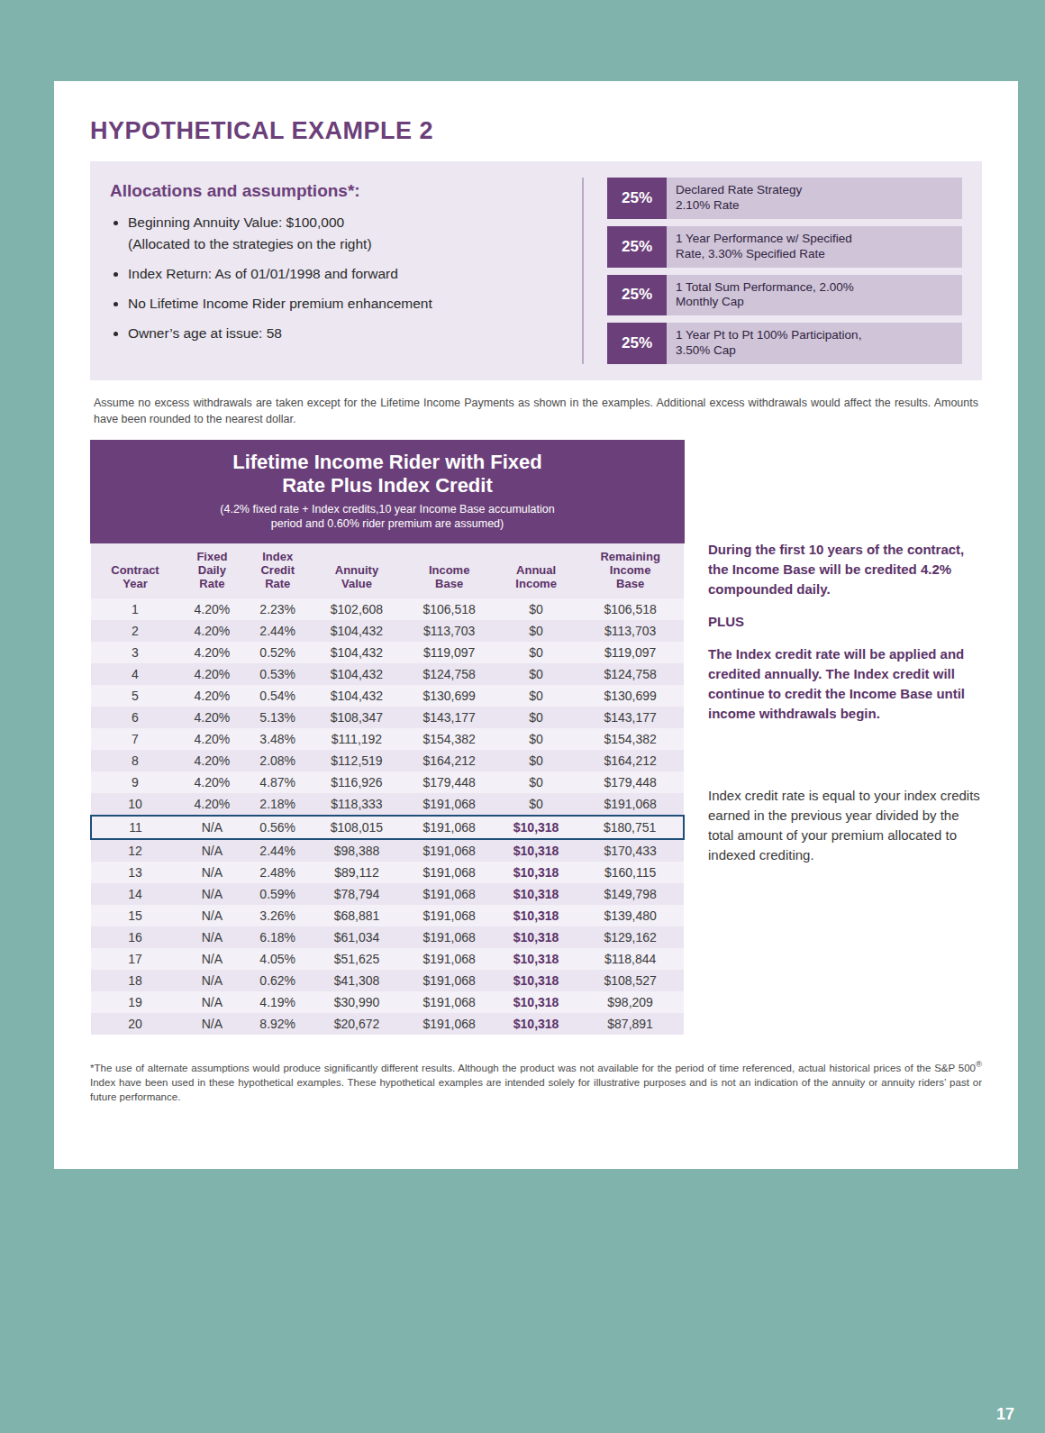HYPOTHETICAL EXAMPLE 2
Allocations and assumptions*:
Beginning Annuity Value: $100,000
(Allocated to the strategies on the right)
Index Return: As of 01/01/1998 and forward
No Lifetime Income Rider premium enhancement
Owner’s age at issue: 58
25%
Declared Rate Strategy
2.10% Rate
25%
1 Year Performance w/ Specified
Rate, 3.30% Specified Rate
25%
1 Total Sum Performance, 2.00%
Monthly Cap
25%
1 Year Pt to Pt 100% Participation,
3.50% Cap
Assume no excess withdrawals are taken except for the Lifetime Income Payments as shown in the examples. Additional excess withdrawals would affect the results. Amounts have been rounded to the nearest dollar.
Lifetime Income Rider with Fixed Rate Plus Index Credit (4.2% fixed rate + Index credits,10 year Income Base accumulation period and 0.60% rider premium are assumed)
| Contract Year | Fixed Daily Rate | Index Credit Rate | Annuity Value | Income Base | Annual Income | Remaining Income Base |
| --- | --- | --- | --- | --- | --- | --- |
| 1 | 4.20% | 2.23% | $102,608 | $106,518 | $0 | $106,518 |
| 2 | 4.20% | 2.44% | $104,432 | $113,703 | $0 | $113,703 |
| 3 | 4.20% | 0.52% | $104,432 | $119,097 | $0 | $119,097 |
| 4 | 4.20% | 0.53% | $104,432 | $124,758 | $0 | $124,758 |
| 5 | 4.20% | 0.54% | $104,432 | $130,699 | $0 | $130,699 |
| 6 | 4.20% | 5.13% | $108,347 | $143,177 | $0 | $143,177 |
| 7 | 4.20% | 3.48% | $111,192 | $154,382 | $0 | $154,382 |
| 8 | 4.20% | 2.08% | $112,519 | $164,212 | $0 | $164,212 |
| 9 | 4.20% | 4.87% | $116,926 | $179,448 | $0 | $179,448 |
| 10 | 4.20% | 2.18% | $118,333 | $191,068 | $0 | $191,068 |
| 11 | N/A | 0.56% | $108,015 | $191,068 | $10,318 | $180,751 |
| 12 | N/A | 2.44% | $98,388 | $191,068 | $10,318 | $170,433 |
| 13 | N/A | 2.48% | $89,112 | $191,068 | $10,318 | $160,115 |
| 14 | N/A | 0.59% | $78,794 | $191,068 | $10,318 | $149,798 |
| 15 | N/A | 3.26% | $68,881 | $191,068 | $10,318 | $139,480 |
| 16 | N/A | 6.18% | $61,034 | $191,068 | $10,318 | $129,162 |
| 17 | N/A | 4.05% | $51,625 | $191,068 | $10,318 | $118,844 |
| 18 | N/A | 0.62% | $41,308 | $191,068 | $10,318 | $108,527 |
| 19 | N/A | 4.19% | $30,990 | $191,068 | $10,318 | $98,209 |
| 20 | N/A | 8.92% | $20,672 | $191,068 | $10,318 | $87,891 |
During the first 10 years of the contract, the Income Base will be credited 4.2% compounded daily.
PLUS
The Index credit rate will be applied and credited annually. The Index credit will continue to credit the Income Base until income withdrawals begin.
Index credit rate is equal to your index credits earned in the previous year divided by the total amount of your premium allocated to indexed crediting.
*The use of alternate assumptions would produce significantly different results. Although the product was not available for the period of time referenced, actual historical prices of the S&P 500® Index have been used in these hypothetical examples. These hypothetical examples are intended solely for illustrative purposes and is not an indication of the annuity or annuity riders’ past or future performance.
17